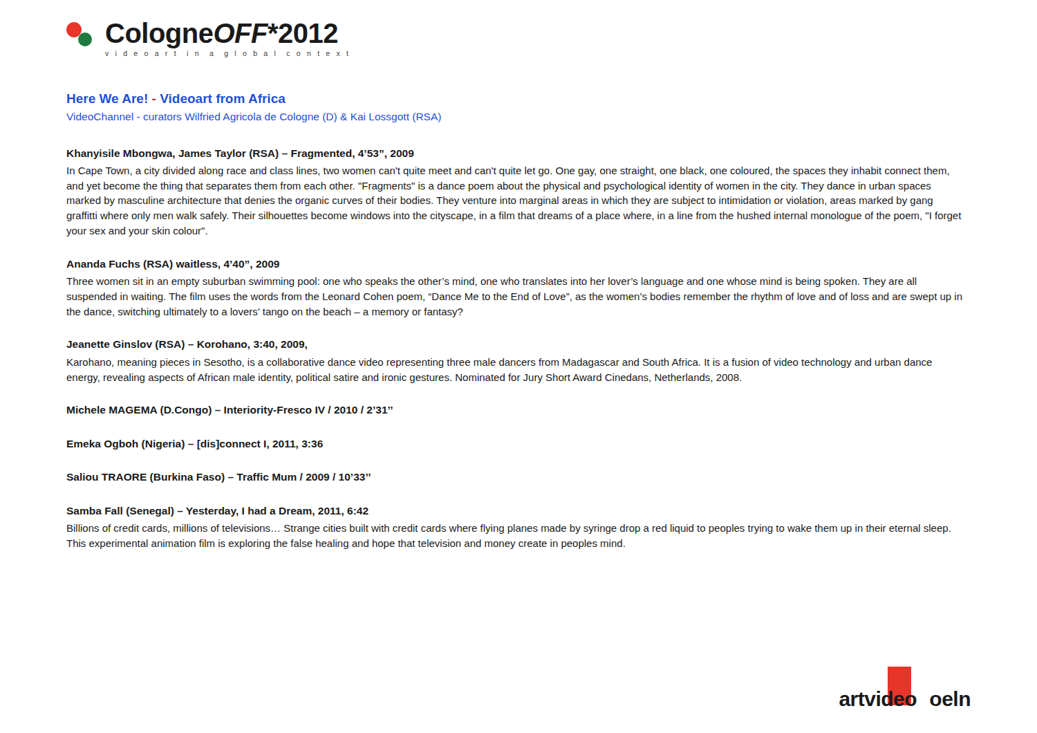CologneOFF*2012
v i d e o a r t i n a g l o b a l c o n t e x t
Here We Are! - Videoart from Africa
VideoChannel - curators Wilfried Agricola de Cologne (D) & Kai Lossgott (RSA)
Khanyisile Mbongwa, James Taylor (RSA) – Fragmented, 4’53”, 2009
In Cape Town, a city divided along race and class lines, two women can't quite meet and can't quite let go. One gay, one straight, one black, one coloured, the spaces they inhabit connect them, and yet become the thing that separates them from each other. "Fragments" is a dance poem about the physical and psychological identity of women in the city. They dance in urban spaces marked by masculine architecture that denies the organic curves of their bodies. They venture into marginal areas in which they are subject to intimidation or violation, areas marked by gang graffitti where only men walk safely. Their silhouettes become windows into the cityscape, in a film that dreams of a place where, in a line from the hushed internal monologue of the poem, "I forget your sex and your skin colour".
Ananda Fuchs (RSA) waitless, 4’40”, 2009
Three women sit in an empty suburban swimming pool: one who speaks the other’s mind, one who translates into her lover’s language and one whose mind is being spoken. They are all suspended in waiting. The film uses the words from the Leonard Cohen poem, “Dance Me to the End of Love”, as the women’s bodies remember the rhythm of love and of loss and are swept up in the dance, switching ultimately to a lovers’ tango on the beach – a memory or fantasy?
Jeanette Ginslov (RSA) – Korohano, 3:40, 2009,
Karohano, meaning pieces in Sesotho, is a collaborative dance video representing three male dancers from Madagascar and South Africa. It is a fusion of video technology and urban dance energy, revealing aspects of African male identity, political satire and ironic gestures. Nominated for Jury Short Award Cinedans, Netherlands, 2008.
Michele MAGEMA (D.Congo) – Interiority-Fresco IV / 2010 / 2’31’’
Emeka Ogboh (Nigeria) – [dis]connect I, 2011, 3:36
Saliou TRAORE (Burkina Faso) – Traffic Mum / 2009 / 10’33’’
Samba Fall (Senegal) – Yesterday, I had a Dream, 2011, 6:42
Billions of credit cards, millions of televisions… Strange cities built with credit cards where flying planes made by syringe drop a red liquid to peoples trying to wake them up in their eternal sleep. This experimental animation film is exploring the false healing and hope that television and money create in peoples mind.
artvideokoeln